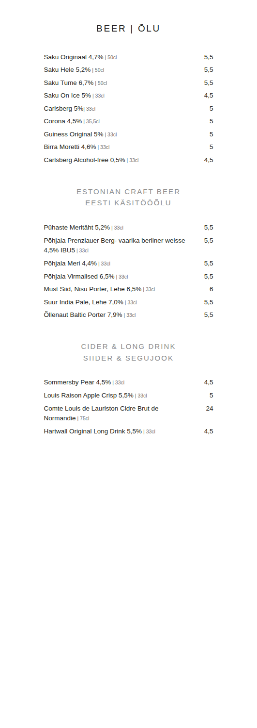BEER | ÕLU
Saku Originaal 4,7% | 50cl 5,5
Saku Hele 5,2% | 50cl 5,5
Saku Tume 6,7% | 50cl 5,5
Saku On Ice 5% | 33cl 4,5
Carlsberg 5%| 33cl 5
Corona 4,5% | 35,5cl 5
Guiness Original 5% | 33cl 5
Birra Moretti 4,6% | 33cl 5
Carlsberg Alcohol-free 0,5% | 33cl 4,5
ESTONIAN CRAFT BEER
EESTI KÄSITÖÖÕLU
Pühaste Meritäht 5,2% | 33cl 5,5
Põhjala Prenzlauer Berg- vaarika berliner weisse 4,5% IBU5 | 33cl 5,5
Põhjala Meri 4,4% | 33cl 5,5
Põhjala Virmalised 6,5% | 33cl 5,5
Must Siid, Nisu Porter, Lehe 6,5% | 33cl 6
Suur India Pale, Lehe 7,0% | 33cl 5,5
Õllenaut Baltic Porter 7,9% | 33cl 5,5
CIDER & LONG DRINK
SIIDER & SEGUJOOK
Sommersby Pear 4,5% | 33cl 4,5
Louis Raison Apple Crisp 5,5% | 33cl 5
Comte Louis de Lauriston Cidre Brut de Normandie | 75cl 24
Hartwall Original Long Drink 5,5% | 33cl 4,5